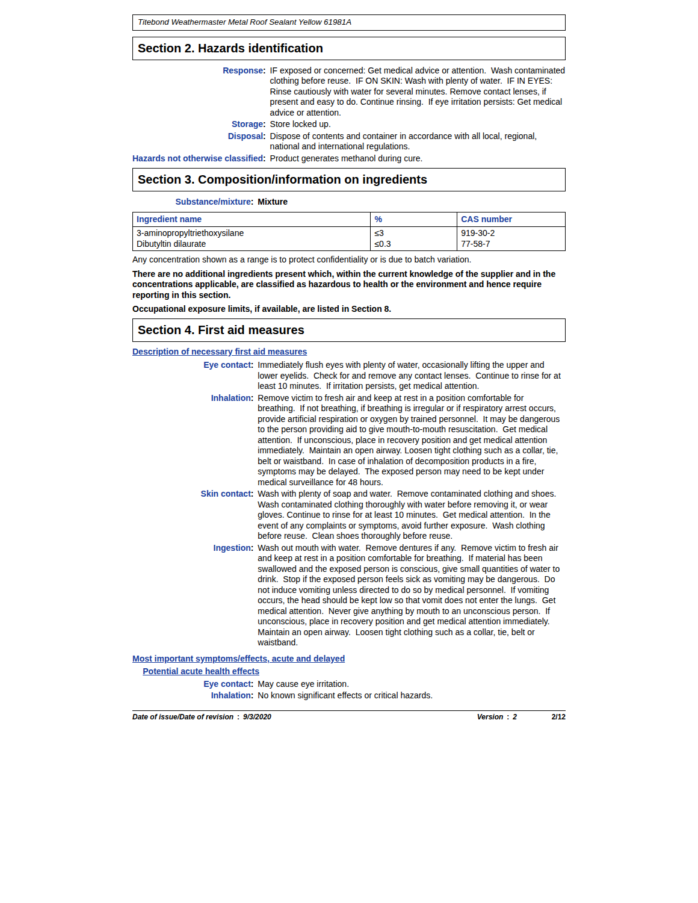Titebond Weathermaster Metal Roof Sealant Yellow 61981A
Section 2. Hazards identification
| Response | : | IF exposed or concerned: Get medical advice or attention. Wash contaminated clothing before reuse. IF ON SKIN: Wash with plenty of water. IF IN EYES: Rinse cautiously with water for several minutes. Remove contact lenses, if present and easy to do. Continue rinsing. If eye irritation persists: Get medical advice or attention. |
| Storage | : | Store locked up. |
| Disposal | : | Dispose of contents and container in accordance with all local, regional, national and international regulations. |
| Hazards not otherwise classified | : | Product generates methanol during cure. |
Section 3. Composition/information on ingredients
| Substance/mixture | : | Mixture |
| Ingredient name | % | CAS number |
| --- | --- | --- |
| 3-aminopropyltriethoxysilane Dibutyltin dilaurate | ≤3 ≤0.3 | 919-30-2 77-58-7 |
Any concentration shown as a range is to protect confidentiality or is due to batch variation.
There are no additional ingredients present which, within the current knowledge of the supplier and in the concentrations applicable, are classified as hazardous to health or the environment and hence require reporting in this section.
Occupational exposure limits, if available, are listed in Section 8.
Section 4. First aid measures
Description of necessary first aid measures
| Eye contact | : | Immediately flush eyes with plenty of water, occasionally lifting the upper and lower eyelids. Check for and remove any contact lenses. Continue to rinse for at least 10 minutes. If irritation persists, get medical attention. |
| Inhalation | : | Remove victim to fresh air and keep at rest in a position comfortable for breathing. If not breathing, if breathing is irregular or if respiratory arrest occurs, provide artificial respiration or oxygen by trained personnel. It may be dangerous to the person providing aid to give mouth-to-mouth resuscitation. Get medical attention. If unconscious, place in recovery position and get medical attention immediately. Maintain an open airway. Loosen tight clothing such as a collar, tie, belt or waistband. In case of inhalation of decomposition products in a fire, symptoms may be delayed. The exposed person may need to be kept under medical surveillance for 48 hours. |
| Skin contact | : | Wash with plenty of soap and water. Remove contaminated clothing and shoes. Wash contaminated clothing thoroughly with water before removing it, or wear gloves. Continue to rinse for at least 10 minutes. Get medical attention. In the event of any complaints or symptoms, avoid further exposure. Wash clothing before reuse. Clean shoes thoroughly before reuse. |
| Ingestion | : | Wash out mouth with water. Remove dentures if any. Remove victim to fresh air and keep at rest in a position comfortable for breathing. If material has been swallowed and the exposed person is conscious, give small quantities of water to drink. Stop if the exposed person feels sick as vomiting may be dangerous. Do not induce vomiting unless directed to do so by medical personnel. If vomiting occurs, the head should be kept low so that vomit does not enter the lungs. Get medical attention. Never give anything by mouth to an unconscious person. If unconscious, place in recovery position and get medical attention immediately. Maintain an open airway. Loosen tight clothing such as a collar, tie, belt or waistband. |
Most important symptoms/effects, acute and delayed
Potential acute health effects
| Eye contact | : | May cause eye irritation. |
| Inhalation | : | No known significant effects or critical hazards. |
Date of issue/Date of revision : 9/3/2020 Version : 2 2/12